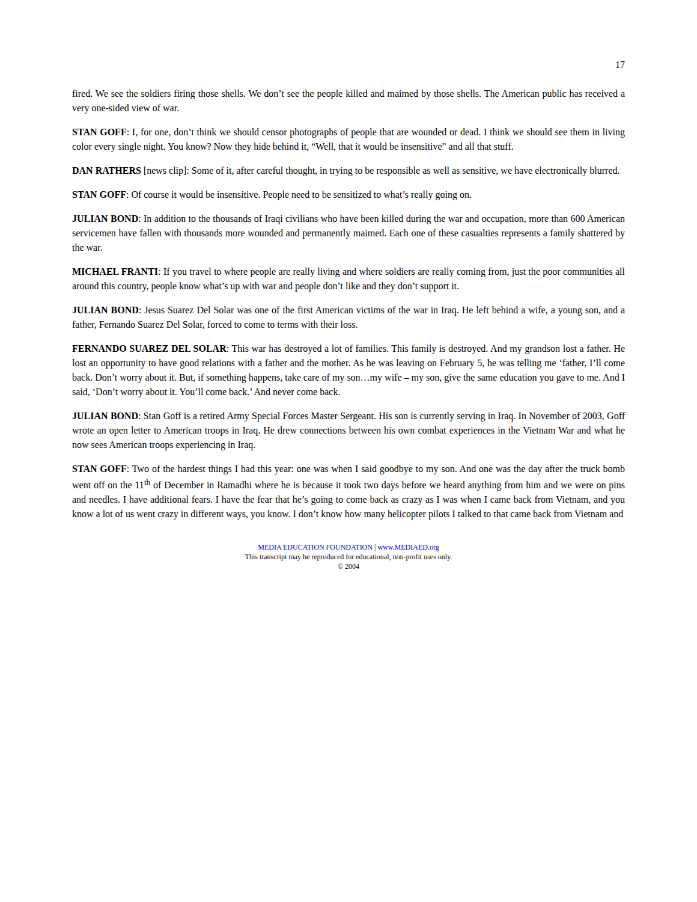17
fired. We see the soldiers firing those shells. We don’t see the people killed and maimed by those shells. The American public has received a very one-sided view of war.
STAN GOFF: I, for one, don’t think we should censor photographs of people that are wounded or dead. I think we should see them in living color every single night. You know? Now they hide behind it, “Well, that it would be insensitive” and all that stuff.
DAN RATHERS [news clip]: Some of it, after careful thought, in trying to be responsible as well as sensitive, we have electronically blurred.
STAN GOFF: Of course it would be insensitive. People need to be sensitized to what’s really going on.
JULIAN BOND: In addition to the thousands of Iraqi civilians who have been killed during the war and occupation, more than 600 American servicemen have fallen with thousands more wounded and permanently maimed. Each one of these casualties represents a family shattered by the war.
MICHAEL FRANTI: If you travel to where people are really living and where soldiers are really coming from, just the poor communities all around this country, people know what’s up with war and people don’t like and they don’t support it.
JULIAN BOND: Jesus Suarez Del Solar was one of the first American victims of the war in Iraq. He left behind a wife, a young son, and a father, Fernando Suarez Del Solar, forced to come to terms with their loss.
FERNANDO SUAREZ DEL SOLAR: This war has destroyed a lot of families. This family is destroyed. And my grandson lost a father. He lost an opportunity to have good relations with a father and the mother. As he was leaving on February 5, he was telling me ‘father, I’ll come back. Don’t worry about it. But, if something happens, take care of my son…my wife – my son, give the same education you gave to me. And I said, ‘Don’t worry about it. You’ll come back.’ And never come back.
JULIAN BOND: Stan Goff is a retired Army Special Forces Master Sergeant. His son is currently serving in Iraq. In November of 2003, Goff wrote an open letter to American troops in Iraq. He drew connections between his own combat experiences in the Vietnam War and what he now sees American troops experiencing in Iraq.
STAN GOFF: Two of the hardest things I had this year: one was when I said goodbye to my son. And one was the day after the truck bomb went off on the 11th of December in Ramadhi where he is because it took two days before we heard anything from him and we were on pins and needles. I have additional fears. I have the fear that he’s going to come back as crazy as I was when I came back from Vietnam, and you know a lot of us went crazy in different ways, you know. I don’t know how many helicopter pilots I talked to that came back from Vietnam and
MEDIA EDUCATION FOUNDATION | www.MEDIAED.org
This transcript may be reproduced for educational, non-profit uses only.
© 2004